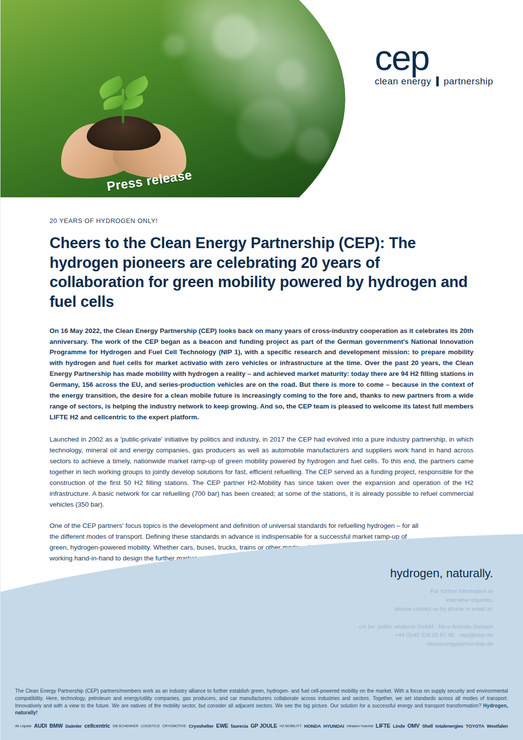Press release
cep
clean energy partnership
20 YEARS OF HYDROGEN ONLY!
Cheers to the Clean Energy Partnership (CEP): The hydrogen pioneers are celebrating 20 years of collaboration for green mobility powered by hydrogen and fuel cells
On 16 May 2022, the Clean Energy Partnership (CEP) looks back on many years of cross-industry cooperation as it celebrates its 20th anniversary. The work of the CEP began as a beacon and funding project as part of the German government's National Innovation Programme for Hydrogen and Fuel Cell Technology (NIP 1), with a specific research and development mission: to prepare mobility with hydrogen and fuel cells for market activatio with zero vehicles or infrastructure at the time. Over the past 20 years, the Clean Energy Partnership has made mobility with hydrogen a reality – and achieved market maturity: today there are 94 H2 filling stations in Germany, 156 across the EU, and series-production vehicles are on the road. But there is more to come – because in the context of the energy transition, the desire for a clean mobile future is increasingly coming to the fore and, thanks to new partners from a wide range of sectors, is helping the industry network to keep growing. And so, the CEP team is pleased to welcome its latest full members LIFTE H2 and cellcentric to the expert platform.
Launched in 2002 as a 'public-private' initiative by politics and industry, in 2017 the CEP had evolved into a pure industry partnership, in which technology, mineral oil and energy companies, gas producers as well as automobile manufacturers and suppliers work hand in hand across sectors to achieve a timely, nationwide market ramp-up of green mobility powered by hydrogen and fuel cells. To this end, the partners came together in tech working groups to jointly develop solutions for fast, efficient refuelling. The CEP served as a funding project, responsible for the construction of the first 50 H2 filling stations. The CEP partner H2-Mobility has since taken over the expansion and operation of the H2 infrastructure. A basic network for car refuelling (700 bar) has been created; at some of the stations, it is already possible to refuel commercial vehicles (350 bar).
One of the CEP partners' focus topics is the development and definition of universal standards for refuelling hydrogen – for all the different modes of transport. Defining these standards in advance is indispensable for a successful market ramp-up of green, hydrogen-powered mobility. Whether cars, buses, trucks, trains or other modes of transport – the working groups are working hand-in-hand to design the further market ramp-up.
hydrogen, naturally.
For further information or
interview requests,
please contact us by phone or email at:
c/o be: public relations GmbH · Nina-Antonia Siebach
+49 (0)40 238 05 87-90 · cep@bepr.de
cleanenergypartnership.de
The Clean Energy Partnership (CEP) partners/members work as an industry alliance to further establish green, hydrogen- and fuel cell-powered mobility on the market. With a focus on supply security and environmental compatibility. Here, technology, petroleum and energy/utility companies, gas producers, and car manufacturers collaborate across industries and sectors. Together, we set standards across all modes of transport. Innovatively and with a view to the future. We are natives of the mobility sector, but consider all adjacent sectors. We see the big picture. Our solution for a successful energy and transport transformation? Hydrogen, naturally!
Air Liquide AUDI BMW Daimler cellcentric DB SCHENKER LOGISTICS CRYOMOTIVE Cryoshelter EWE faurecia GP JOULE H2 MOBILITY HONDA HYUNDAI infraserv hoechst LIFTE Linde OMV Shell totalenergies TOYOTA Westfalen